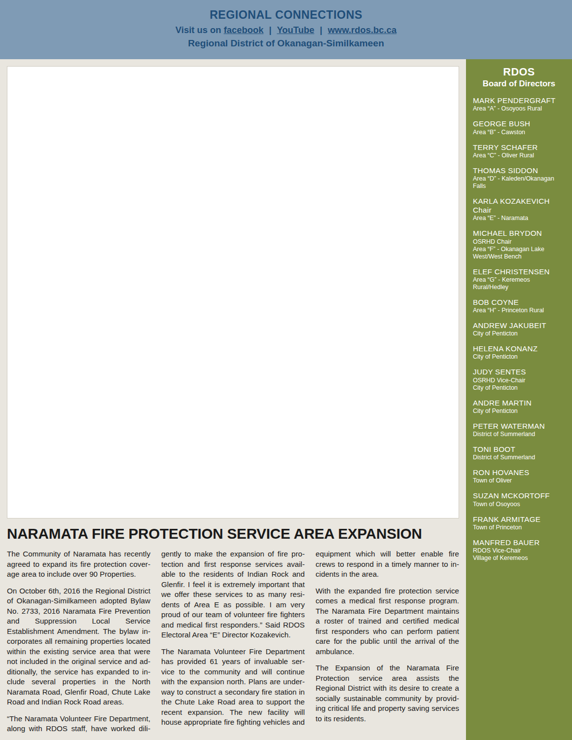REGIONAL CONNECTIONS
Visit us on facebook | YouTube | www.rdos.bc.ca
Regional District of Okanagan-Similkameen
NARAMATA FIRE PROTECTION SERVICE AREA EXPANSION
The Community of Naramata has recently agreed to expand its fire protection coverage area to include over 90 Properties.
On October 6th, 2016 the Regional District of Okanagan-Similkameen adopted Bylaw No. 2733, 2016 Naramata Fire Prevention and Suppression Local Service Establishment Amendment. The bylaw incorporates all remaining properties located within the existing service area that were not included in the original service and additionally, the service has expanded to include several properties in the North Naramata Road, Glenfir Road, Chute Lake Road and Indian Rock Road areas.
“The Naramata Volunteer Fire Department, along with RDOS staff, have worked diligently to make the expansion of fire protection and first response services available to the residents of Indian Rock and Glenfir. I feel it is extremely important that we offer these services to as many residents of Area E as possible. I am very proud of our team of volunteer fire fighters and medical first responders.” Said RDOS Electoral Area “E” Director Kozakevich.
The Naramata Volunteer Fire Department has provided 61 years of invaluable service to the community and will continue with the expansion north. Plans are underway to construct a secondary fire station in the Chute Lake Road area to support the recent expansion. The new facility will house appropriate fire fighting vehicles and equipment which will better enable fire crews to respond in a timely manner to incidents in the area.
With the expanded fire protection service comes a medical first response program. The Naramata Fire Department maintains a roster of trained and certified medical first responders who can perform patient care for the public until the arrival of the ambulance.
The Expansion of the Naramata Fire Protection service area assists the Regional District with its desire to create a socially sustainable community by providing critical life and property saving services to its residents.
RDOS
Board of Directors
MARK PENDERGRAFT Area “A” - Osoyoos Rural
GEORGE BUSH Area “B” - Cawston
TERRY SCHAFER Area “C” - Oliver Rural
THOMAS SIDDON Area “D” - Kaleden/Okanagan Falls
KARLA KOZAKEVICH
Chair Area “E” - Naramata
MICHAEL BRYDON OSRHD Chair
Area “F” - Okanagan Lake West/West Bench
ELEF CHRISTENSEN Area “G” - Keremeos Rural/Hedley
BOB COYNE Area “H” - Princeton Rural
ANDREW JAKUBEIT City of Penticton
HELENA KONANZ City of Penticton
JUDY SENTES OSRHD Vice-Chair
City of Penticton
ANDRE MARTIN City of Penticton
PETER WATERMAN District of Summerland
TONI BOOT District of Summerland
RON HOVANES Town of Oliver
SUZAN MCKORTOFF Town of Osoyoos
FRANK ARMITAGE Town of Princeton
MANFRED BAUER RDOS Vice-Chair
Village of Keremeos